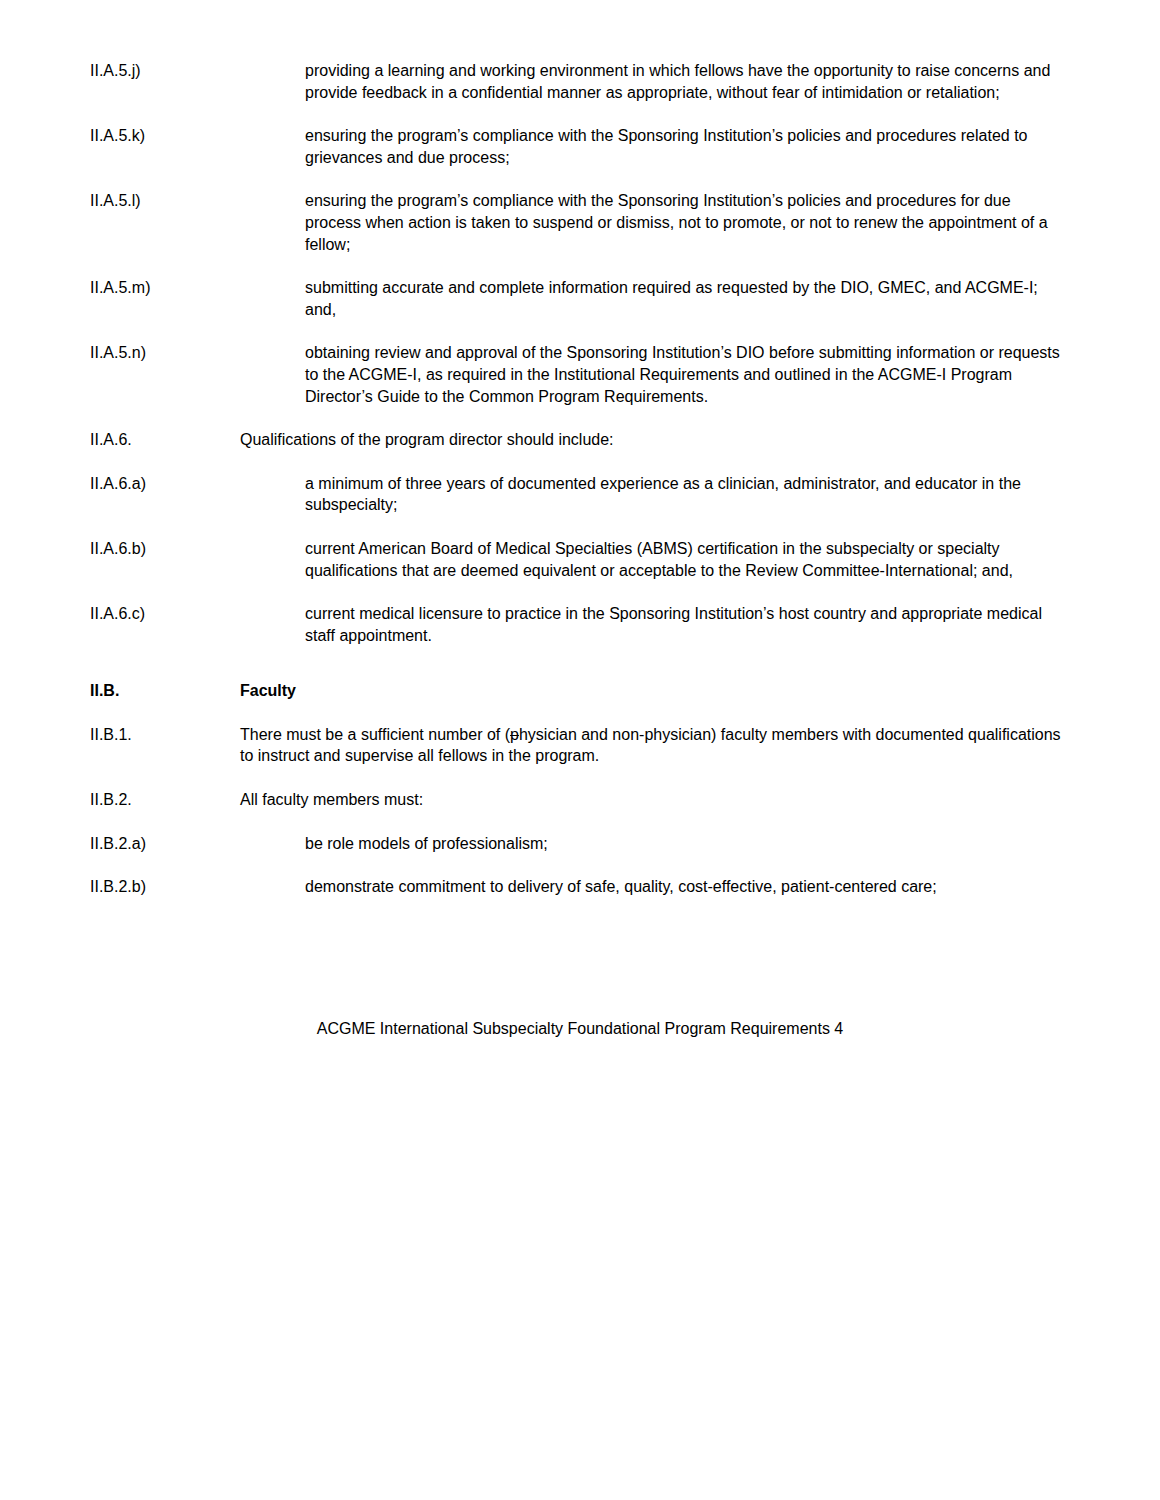II.A.5.j)
providing a learning and working environment in which fellows have the opportunity to raise concerns and provide feedback in a confidential manner as appropriate, without fear of intimidation or retaliation;
II.A.5.k)
ensuring the program’s compliance with the Sponsoring Institution’s policies and procedures related to grievances and due process;
II.A.5.l)
ensuring the program’s compliance with the Sponsoring Institution’s policies and procedures for due process when action is taken to suspend or dismiss, not to promote, or not to renew the appointment of a fellow;
II.A.5.m)
submitting accurate and complete information required as requested by the DIO, GMEC, and ACGME-I; and,
II.A.5.n)
obtaining review and approval of the Sponsoring Institution’s DIO before submitting information or requests to the ACGME-I, as required in the Institutional Requirements and outlined in the ACGME-I Program Director’s Guide to the Common Program Requirements.
II.A.6.
Qualifications of the program director should include:
II.A.6.a)
a minimum of three years of documented experience as a clinician, administrator, and educator in the subspecialty;
II.A.6.b)
current American Board of Medical Specialties (ABMS) certification in the subspecialty or specialty qualifications that are deemed equivalent or acceptable to the Review Committee-International; and,
II.A.6.c)
current medical licensure to practice in the Sponsoring Institution’s host country and appropriate medical staff appointment.
II.B.
Faculty
II.B.1.
There must be a sufficient number of (physician and non-physician) faculty members with documented qualifications to instruct and supervise all fellows in the program.
II.B.2.
All faculty members must:
II.B.2.a)
be role models of professionalism;
II.B.2.b)
demonstrate commitment to delivery of safe, quality, cost-effective, patient-centered care;
ACGME International Subspecialty Foundational Program Requirements 4